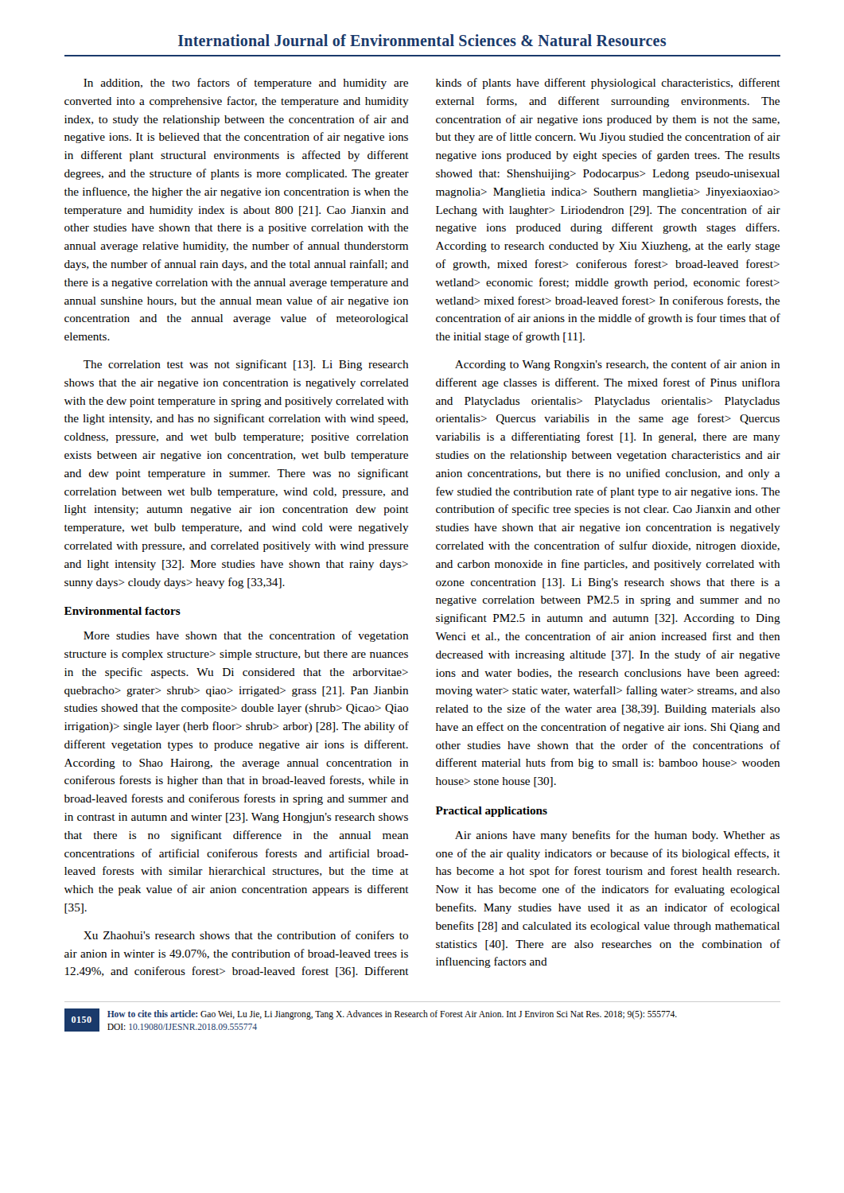International Journal of Environmental Sciences & Natural Resources
In addition, the two factors of temperature and humidity are converted into a comprehensive factor, the temperature and humidity index, to study the relationship between the concentration of air and negative ions. It is believed that the concentration of air negative ions in different plant structural environments is affected by different degrees, and the structure of plants is more complicated. The greater the influence, the higher the air negative ion concentration is when the temperature and humidity index is about 800 [21]. Cao Jianxin and other studies have shown that there is a positive correlation with the annual average relative humidity, the number of annual thunderstorm days, the number of annual rain days, and the total annual rainfall; and there is a negative correlation with the annual average temperature and annual sunshine hours, but the annual mean value of air negative ion concentration and the annual average value of meteorological elements.
The correlation test was not significant [13]. Li Bing research shows that the air negative ion concentration is negatively correlated with the dew point temperature in spring and positively correlated with the light intensity, and has no significant correlation with wind speed, coldness, pressure, and wet bulb temperature; positive correlation exists between air negative ion concentration, wet bulb temperature and dew point temperature in summer. There was no significant correlation between wet bulb temperature, wind cold, pressure, and light intensity; autumn negative air ion concentration dew point temperature, wet bulb temperature, and wind cold were negatively correlated with pressure, and correlated positively with wind pressure and light intensity [32]. More studies have shown that rainy days> sunny days> cloudy days> heavy fog [33,34].
Environmental factors
More studies have shown that the concentration of vegetation structure is complex structure> simple structure, but there are nuances in the specific aspects. Wu Di considered that the arborvitae> quebracho> grater> shrub> qiao> irrigated> grass [21]. Pan Jianbin studies showed that the composite> double layer (shrub> Qicao> Qiao irrigation)> single layer (herb floor> shrub> arbor) [28]. The ability of different vegetation types to produce negative air ions is different. According to Shao Hairong, the average annual concentration in coniferous forests is higher than that in broad-leaved forests, while in broad-leaved forests and coniferous forests in spring and summer and in contrast in autumn and winter [23]. Wang Hongjun's research shows that there is no significant difference in the annual mean concentrations of artificial coniferous forests and artificial broad-leaved forests with similar hierarchical structures, but the time at which the peak value of air anion concentration appears is different [35].
Xu Zhaohui's research shows that the contribution of conifers to air anion in winter is 49.07%, the contribution of broad-leaved trees is 12.49%, and coniferous forest> broad-leaved forest [36]. Different kinds of plants have different physiological characteristics, different external forms, and different surrounding environments. The concentration of air negative ions produced by them is not the same, but they are of little concern. Wu Jiyou studied the concentration of air negative ions produced by eight species of garden trees. The results showed that: Shenshuijing> Podocarpus> Ledong pseudo-unisexual magnolia> Manglietia indica> Southern manglietia> Jinyexiaoxiao> Lechang with laughter> Liriodendron [29]. The concentration of air negative ions produced during different growth stages differs. According to research conducted by Xiu Xiuzheng, at the early stage of growth, mixed forest> coniferous forest> broad-leaved forest> wetland> economic forest; middle growth period, economic forest> wetland> mixed forest> broad-leaved forest> In coniferous forests, the concentration of air anions in the middle of growth is four times that of the initial stage of growth [11].
According to Wang Rongxin's research, the content of air anion in different age classes is different. The mixed forest of Pinus uniflora and Platycladus orientalis> Platycladus orientalis> Platycladus orientalis> Quercus variabilis in the same age forest> Quercus variabilis is a differentiating forest [1]. In general, there are many studies on the relationship between vegetation characteristics and air anion concentrations, but there is no unified conclusion, and only a few studied the contribution rate of plant type to air negative ions. The contribution of specific tree species is not clear. Cao Jianxin and other studies have shown that air negative ion concentration is negatively correlated with the concentration of sulfur dioxide, nitrogen dioxide, and carbon monoxide in fine particles, and positively correlated with ozone concentration [13]. Li Bing's research shows that there is a negative correlation between PM2.5 in spring and summer and no significant PM2.5 in autumn and autumn [32]. According to Ding Wenci et al., the concentration of air anion increased first and then decreased with increasing altitude [37]. In the study of air negative ions and water bodies, the research conclusions have been agreed: moving water> static water, waterfall> falling water> streams, and also related to the size of the water area [38,39]. Building materials also have an effect on the concentration of negative air ions. Shi Qiang and other studies have shown that the order of the concentrations of different material huts from big to small is: bamboo house> wooden house> stone house [30].
Practical applications
Air anions have many benefits for the human body. Whether as one of the air quality indicators or because of its biological effects, it has become a hot spot for forest tourism and forest health research. Now it has become one of the indicators for evaluating ecological benefits. Many studies have used it as an indicator of ecological benefits [28] and calculated its ecological value through mathematical statistics [40]. There are also researches on the combination of influencing factors and
0150
How to cite this article: Gao Wei, Lu Jie, Li Jiangrong, Tang X. Advances in Research of Forest Air Anion. Int J Environ Sci Nat Res. 2018; 9(5): 555774. DOI: 10.19080/IJESNR.2018.09.555774